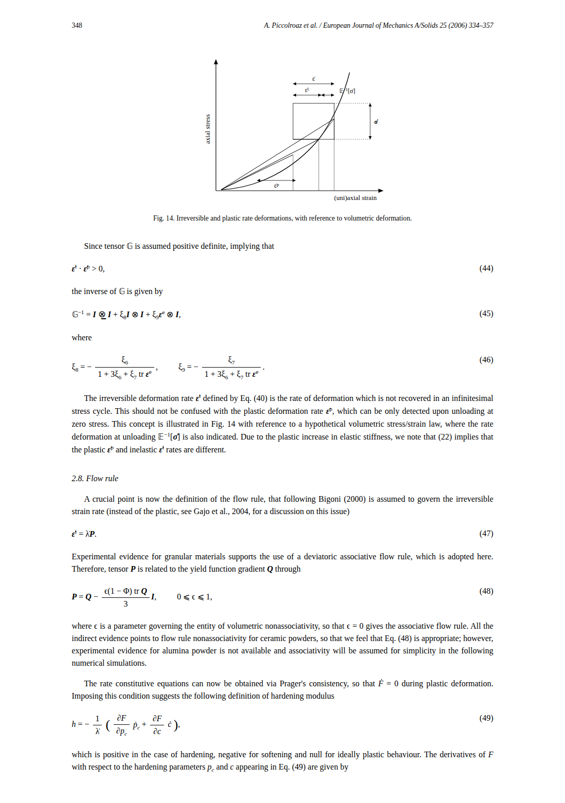348 A. Piccolroaz et al. / European Journal of Mechanics A/Solids 25 (2006) 334–357
axial stress (uni)axial strain ε̇ ε̇i 𝔼-1[σ̇] σ̇ ε̇p
Fig. 14. Irreversible and plastic rate deformations, with reference to volumetric deformation.
Since tensor 𝔾 is assumed positive definite, implying that
ε̇i · ε̇p > 0, (44)
the inverse of 𝔾 is given by
𝔾−1 = I ⊗̲ I + ξ8I ⊗ I + ξ9εe ⊗ I, (45)
where
ξ8 = − ξ61 + 3ξ6 + ξ7 tr εe, ξ9 = − ξ71 + 3ξ6 + ξ7 tr εe. (46)
The irreversible deformation rate ε̇i defined by Eq. (40) is the rate of deformation which is not recovered in an infinitesimal stress cycle. This should not be confused with the plastic deformation rate ε̇p, which can be only detected upon unloading at zero stress. This concept is illustrated in Fig. 14 with reference to a hypothetical volumetric stress/strain law, where the rate deformation at unloading 𝔼−1[σ̇] is also indicated. Due to the plastic increase in elastic stiffness, we note that (22) implies that the plastic ε̇p and inelastic ε̇i rates are different.
2.8. Flow rule
A crucial point is now the definition of the flow rule, that following Bigoni (2000) is assumed to govern the irreversible strain rate (instead of the plastic, see Gajo et al., 2004, for a discussion on this issue)
ε̇i = λ̇P. (47)
Experimental evidence for granular materials supports the use of a deviatoric associative flow rule, which is adopted here. Therefore, tensor P is related to the yield function gradient Q through
P = Q − ϵ(1 − Φ) tr Q 3 I, 0 ⩽ ϵ ⩽ 1, (48)
where ϵ is a parameter governing the entity of volumetric nonassociativity, so that ϵ = 0 gives the associative flow rule. All the indirect evidence points to flow rule nonassociativity for ceramic powders, so that we feel that Eq. (48) is appropriate; however, experimental evidence for alumina powder is not available and associativity will be assumed for simplicity in the following numerical simulations.
The rate constitutive equations can now be obtained via Prager's consistency, so that Ḟ = 0 during plastic deformation. Imposing this condition suggests the following definition of hardening modulus
h = − 1 λ̇ ( ∂F∂pc ṗc + ∂F∂c ċ ), (49)
which is positive in the case of hardening, negative for softening and null for ideally plastic behaviour. The derivatives of F with respect to the hardening parameters pc and c appearing in Eq. (49) are given by